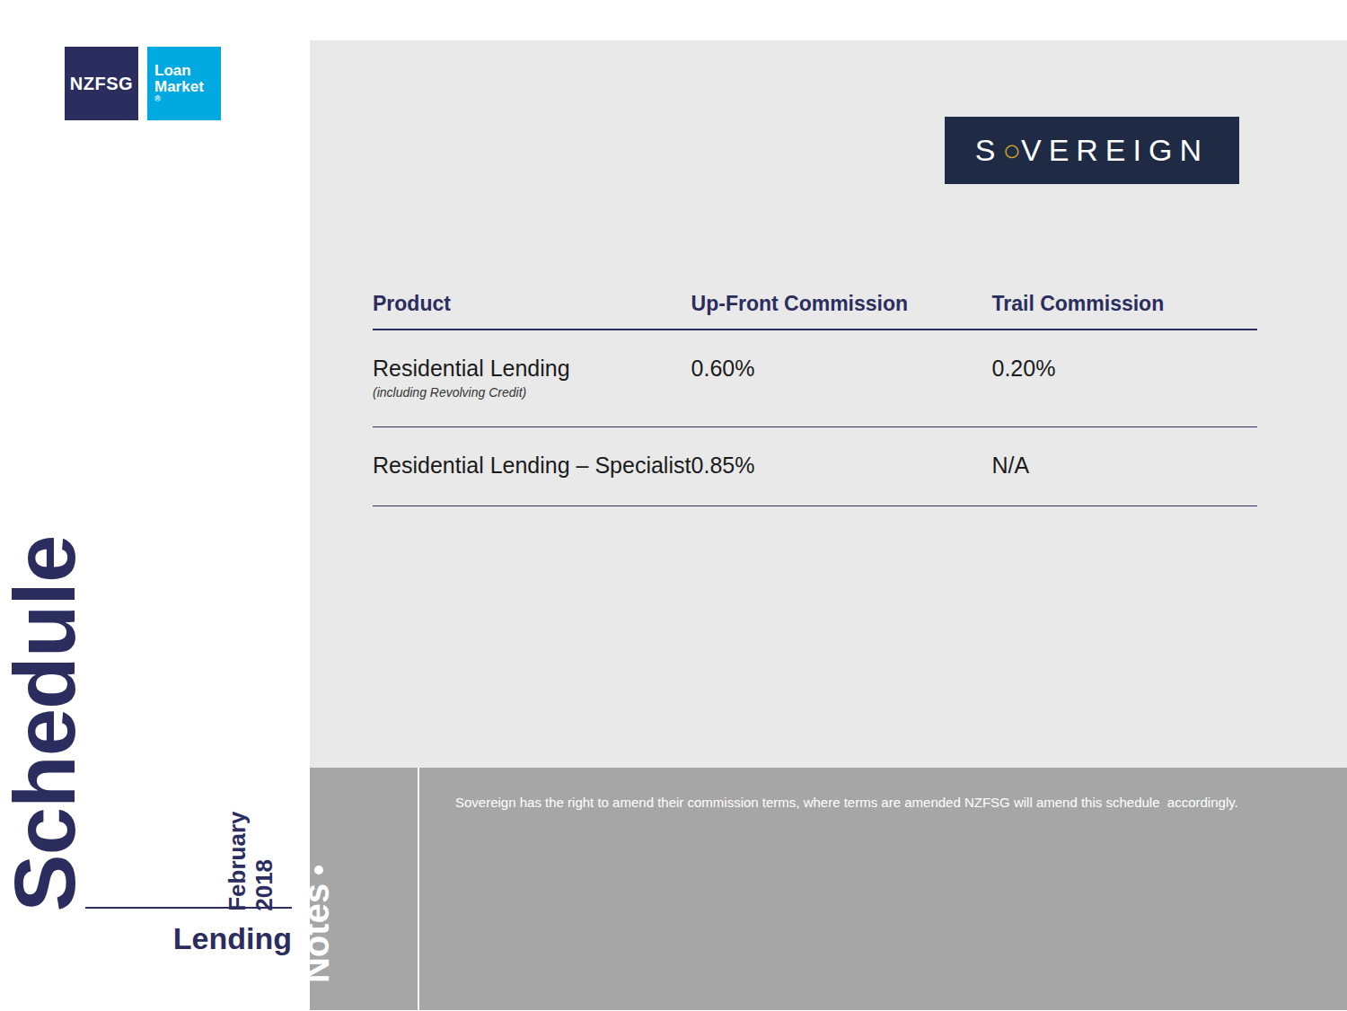NZFSG
Loan
Market®
Commission→Schedule
February
2018
Lending
S○VEREIGN
| Product | Up-Front Commission | Trail Commission |
| --- | --- | --- |
| Residential Lending (including Revolving Credit) | 0.60% | 0.20% |
| Residential Lending – Specialist | 0.85% | N/A |
Notes
Sovereign has the right to amend their commission terms, where terms are amended NZFSG will amend this schedule accordingly.